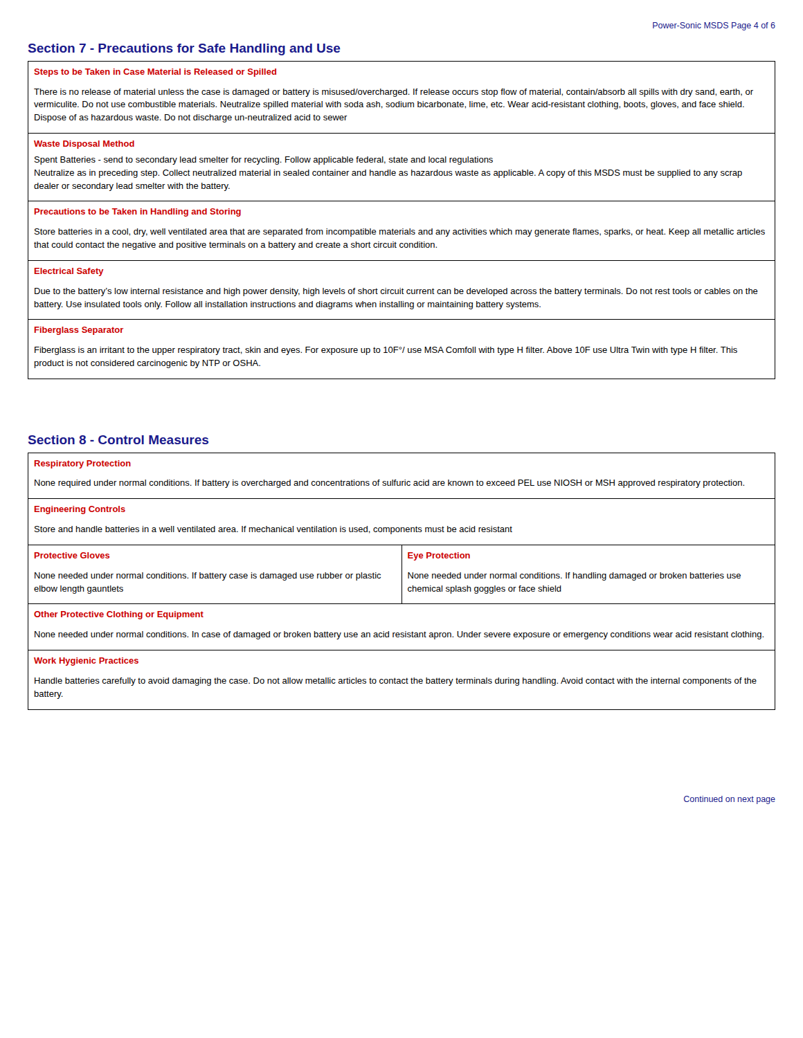Power-Sonic MSDS Page 4 of 6
Section 7 - Precautions for Safe Handling and Use
| Steps to be Taken in Case Material is Released or Spilled There is no release of material unless the case is damaged or battery is misused/overcharged. If release occurs stop flow of material, contain/absorb all spills with dry sand, earth, or vermiculite. Do not use combustible materials. Neutralize spilled material with soda ash, sodium bicarbonate, lime, etc. Wear acid-resistant clothing, boots, gloves, and face shield. Dispose of as hazardous waste. Do not discharge un-neutralized acid to sewer |
| Waste Disposal Method Spent Batteries - send to secondary lead smelter for recycling. Follow applicable federal, state and local regulations Neutralize as in preceding step. Collect neutralized material in sealed container and handle as hazardous waste as applicable. A copy of this MSDS must be supplied to any scrap dealer or secondary lead smelter with the battery. |
| Precautions to be Taken in Handling and Storing Store batteries in a cool, dry, well ventilated area that are separated from incompatible materials and any activities which may generate flames, sparks, or heat. Keep all metallic articles that could contact the negative and positive terminals on a battery and create a short circuit condition. |
| Electrical Safety Due to the battery’s low internal resistance and high power density, high levels of short circuit current can be developed across the battery terminals. Do not rest tools or cables on the battery. Use insulated tools only. Follow all installation instructions and diagrams when installing or maintaining battery systems. |
| Fiberglass Separator Fiberglass is an irritant to the upper respiratory tract, skin and eyes. For exposure up to 10F°/ use MSA Comfoll with type H filter. Above 10F use Ultra Twin with type H filter. This product is not considered carcinogenic by NTP or OSHA. |
Section 8 - Control Measures
| Respiratory Protection None required under normal conditions. If battery is overcharged and concentrations of sulfuric acid are known to exceed PEL use NIOSH or MSH approved respiratory protection. |
| Engineering Controls Store and handle batteries in a well ventilated area. If mechanical ventilation is used, components must be acid resistant |
| Protective Gloves None needed under normal conditions. If battery case is damaged use rubber or plastic elbow length gauntlets | Eye Protection None needed under normal conditions. If handling damaged or broken batteries use chemical splash goggles or face shield |
| Other Protective Clothing or Equipment None needed under normal conditions. In case of damaged or broken battery use an acid resistant apron. Under severe exposure or emergency conditions wear acid resistant clothing. |
| Work Hygienic Practices Handle batteries carefully to avoid damaging the case. Do not allow metallic articles to contact the battery terminals during handling. Avoid contact with the internal components of the battery. |
Continued on next page